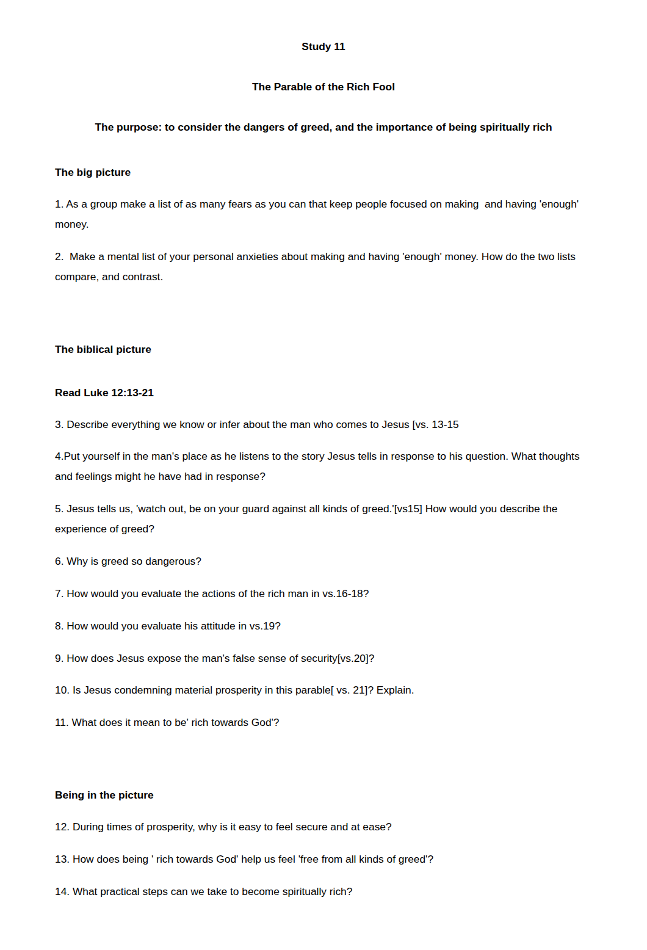Study 11
The Parable of the Rich Fool
The purpose: to consider the dangers of greed, and the importance of being spiritually rich
The big picture
1. As a group make a list of as many fears as you can that keep people focused on making and having 'enough' money.
2. Make a mental list of your personal anxieties about making and having 'enough' money. How do the two lists compare, and contrast.
The biblical picture
Read Luke 12:13-21
3. Describe everything we know or infer about the man who comes to Jesus [vs. 13-15
4.Put yourself in the man's place as he listens to the story Jesus tells in response to his question. What thoughts and feelings might he have had in response?
5. Jesus tells us, 'watch out, be on your guard against all kinds of greed.'[vs15] How would you describe the experience of greed?
6. Why is greed so dangerous?
7. How would you evaluate the actions of the rich man in vs.16-18?
8. How would you evaluate his attitude in vs.19?
9. How does Jesus expose the man's false sense of security[vs.20]?
10. Is Jesus condemning material prosperity in this parable[ vs. 21]? Explain.
11. What does it mean to be' rich towards God'?
Being in the picture
12. During times of prosperity, why is it easy to feel secure and at ease?
13. How does being ' rich towards God' help us feel 'free from all kinds of greed'?
14. What practical steps can we take to become spiritually rich?